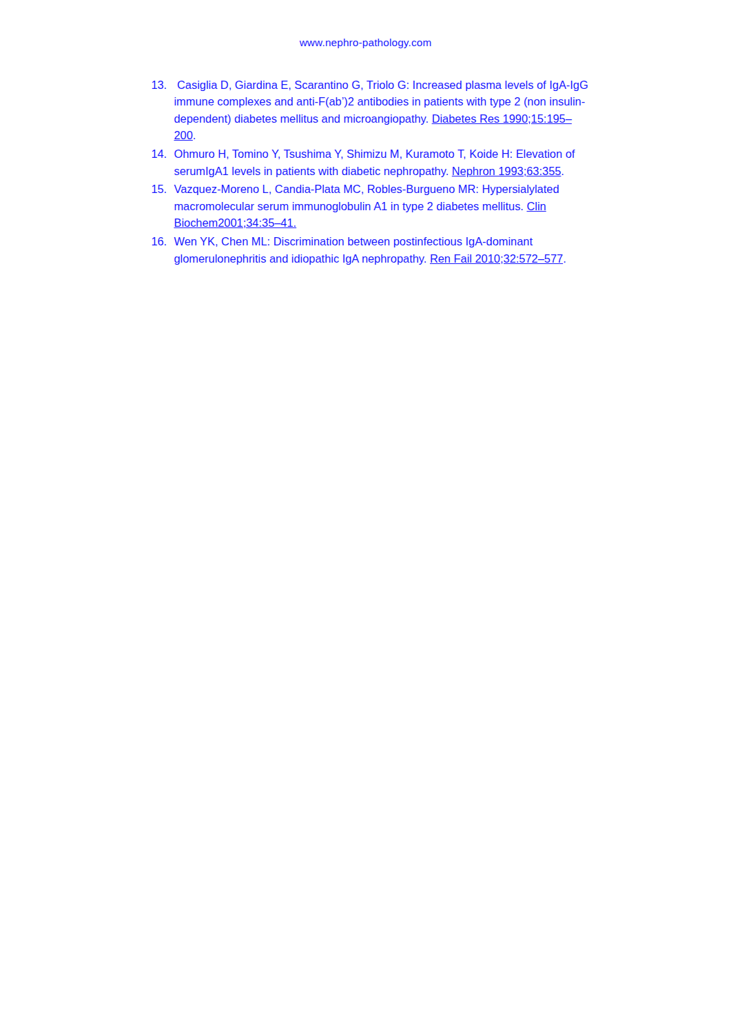www.nephro-pathology.com
Casiglia D, Giardina E, Scarantino G, Triolo G: Increased plasma levels of IgA-IgG immune complexes and anti-F(ab’)2 antibodies in patients with type 2 (non insulin-dependent) diabetes mellitus and microangiopathy. Diabetes Res 1990;15:195–200.
Ohmuro H, Tomino Y, Tsushima Y, Shimizu M, Kuramoto T, Koide H: Elevation of serumIgA1 levels in patients with diabetic nephropathy. Nephron 1993;63:355.
Vazquez-Moreno L, Candia-Plata MC, Robles-Burgueno MR: Hypersialylated macromolecular serum immunoglobulin A1 in type 2 diabetes mellitus. Clin Biochem2001;34:35–41.
Wen YK, Chen ML: Discrimination between postinfectious IgA-dominant glomerulonephritis and idiopathic IgA nephropathy. Ren Fail 2010;32:572–577.